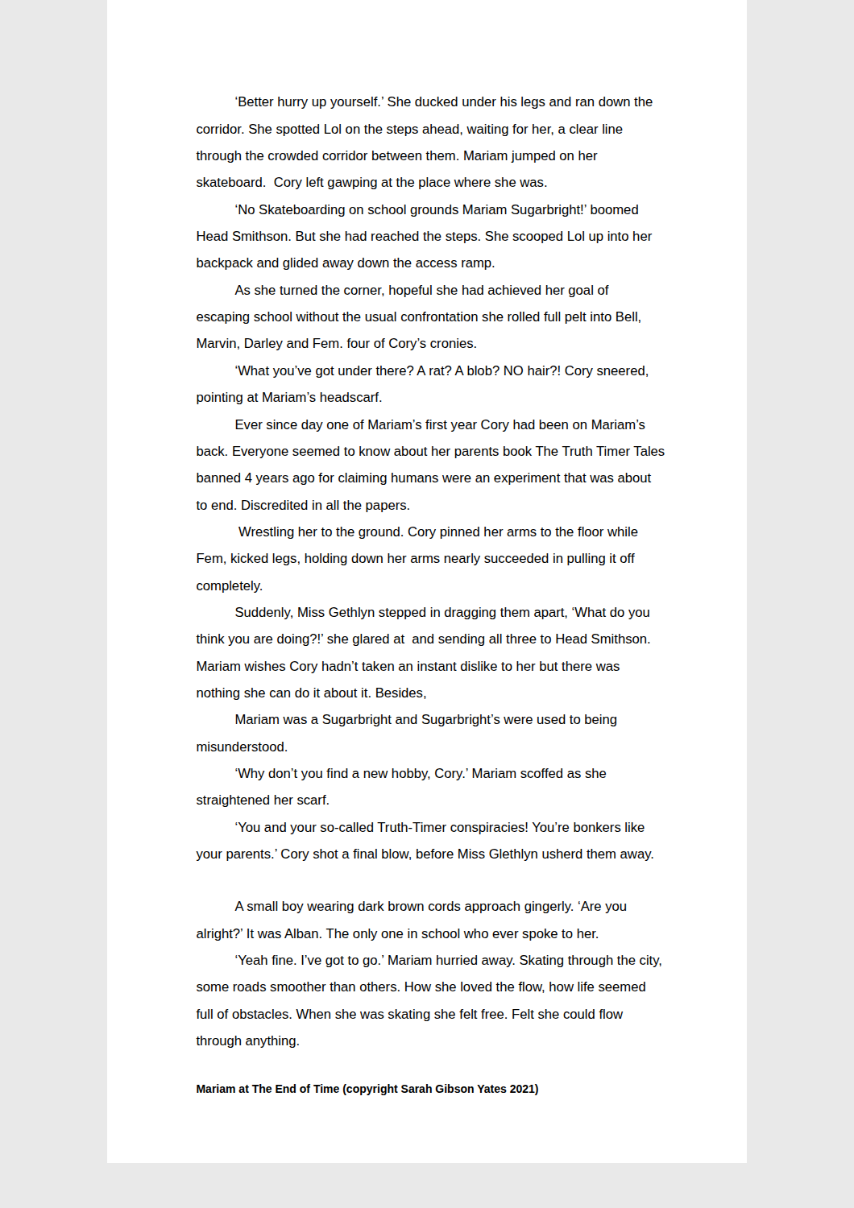‘Better hurry up yourself.’ She ducked under his legs and ran down the corridor. She spotted Lol on the steps ahead, waiting for her, a clear line through the crowded corridor between them. Mariam jumped on her skateboard. Cory left gawping at the place where she was.
‘No Skateboarding on school grounds Mariam Sugarbright!’ boomed Head Smithson. But she had reached the steps. She scooped Lol up into her backpack and glided away down the access ramp.
As she turned the corner, hopeful she had achieved her goal of escaping school without the usual confrontation she rolled full pelt into Bell, Marvin, Darley and Fem. four of Cory’s cronies.
‘What you’ve got under there? A rat? A blob? NO hair?! Cory sneered, pointing at Mariam’s headscarf.
Ever since day one of Mariam’s first year Cory had been on Mariam’s back. Everyone seemed to know about her parents book The Truth Timer Tales banned 4 years ago for claiming humans were an experiment that was about to end. Discredited in all the papers.
Wrestling her to the ground. Cory pinned her arms to the floor while Fem, kicked legs, holding down her arms nearly succeeded in pulling it off completely.
Suddenly, Miss Gethlyn stepped in dragging them apart, ‘What do you think you are doing?!’ she glared at and sending all three to Head Smithson. Mariam wishes Cory hadn’t taken an instant dislike to her but there was nothing she can do it about it. Besides,
Mariam was a Sugarbright and Sugarbright’s were used to being misunderstood.
‘Why don’t you find a new hobby, Cory.’ Mariam scoffed as she straightened her scarf.
‘You and your so-called Truth-Timer conspiracies! You’re bonkers like your parents.’ Cory shot a final blow, before Miss Glethlyn usherd them away.
A small boy wearing dark brown cords approach gingerly. ‘Are you alright?’ It was Alban. The only one in school who ever spoke to her.
‘Yeah fine. I’ve got to go.’ Mariam hurried away. Skating through the city, some roads smoother than others. How she loved the flow, how life seemed full of obstacles. When she was skating she felt free. Felt she could flow through anything.
Mariam at The End of Time (copyright Sarah Gibson Yates 2021)